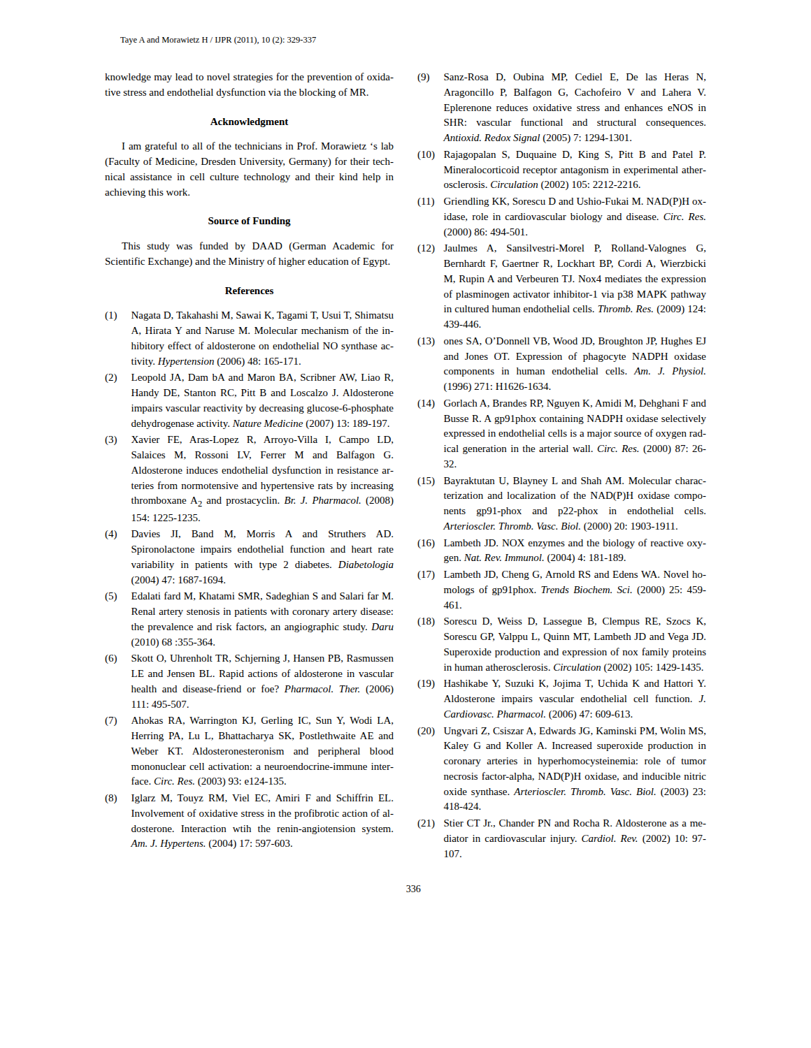Taye A and Morawietz H / IJPR (2011), 10 (2): 329-337
knowledge may lead to novel strategies for the prevention of oxidative stress and endothelial dysfunction via the blocking of MR.
Acknowledgment
I am grateful to all of the technicians in Prof. Morawietz ‘s lab (Faculty of Medicine, Dresden University, Germany) for their technical assistance in cell culture technology and their kind help in achieving this work.
Source of Funding
This study was funded by DAAD (German Academic for Scientific Exchange) and the Ministry of higher education of Egypt.
References
Nagata D, Takahashi M, Sawai K, Tagami T, Usui T, Shimatsu A, Hirata Y and Naruse M. Molecular mechanism of the inhibitory effect of aldosterone on endothelial NO synthase activity. Hypertension (2006) 48: 165-171.
Leopold JA, Dam bA and Maron BA, Scribner AW, Liao R, Handy DE, Stanton RC, Pitt B and Loscalzo J. Aldosterone impairs vascular reactivity by decreasing glucose-6-phosphate dehydrogenase activity. Nature Medicine (2007) 13: 189-197.
Xavier FE, Aras-Lopez R, Arroyo-Villa I, Campo LD, Salaices M, Rossoni LV, Ferrer M and Balfagon G. Aldosterone induces endothelial dysfunction in resistance arteries from normotensive and hypertensive rats by increasing thromboxane A2 and prostacyclin. Br. J. Pharmacol. (2008) 154: 1225-1235.
Davies JI, Band M, Morris A and Struthers AD. Spironolactone impairs endothelial function and heart rate variability in patients with type 2 diabetes. Diabetologia (2004) 47: 1687-1694.
Edalati fard M, Khatami SMR, Sadeghian S and Salari far M. Renal artery stenosis in patients with coronary artery disease: the prevalence and risk factors, an angiographic study. Daru (2010) 68 :355-364.
Skott O, Uhrenholt TR, Schjerning J, Hansen PB, Rasmussen LE and Jensen BL. Rapid actions of aldosterone in vascular health and disease-friend or foe? Pharmacol. Ther. (2006) 111: 495-507.
Ahokas RA, Warrington KJ, Gerling IC, Sun Y, Wodi LA, Herring PA, Lu L, Bhattacharya SK, Postlethwaite AE and Weber KT. Aldosteronesteronism and peripheral blood mononuclear cell activation: a neuroendocrine-immune interface. Circ. Res. (2003) 93: e124-135.
Iglarz M, Touyz RM, Viel EC, Amiri F and Schiffrin EL. Involvement of oxidative stress in the profibrotic action of aldosterone. Interaction wtih the renin-angiotension system. Am. J. Hypertens. (2004) 17: 597-603.
Sanz-Rosa D, Oubina MP, Cediel E, De las Heras N, Aragoncillo P, Balfagon G, Cachofeiro V and Lahera V. Eplerenone reduces oxidative stress and enhances eNOS in SHR: vascular functional and structural consequences. Antioxid. Redox Signal (2005) 7: 1294-1301.
Rajagopalan S, Duquaine D, King S, Pitt B and Patel P. Mineralocorticoid receptor antagonism in experimental atherosclerosis. Circulation (2002) 105: 2212-2216.
Griendling KK, Sorescu D and Ushio-Fukai M. NAD(P)H oxidase, role in cardiovascular biology and disease. Circ. Res. (2000) 86: 494-501.
Jaulmes A, Sansilvestri-Morel P, Rolland-Valognes G, Bernhardt F, Gaertner R, Lockhart BP, Cordi A, Wierzbicki M, Rupin A and Verbeuren TJ. Nox4 mediates the expression of plasminogen activator inhibitor-1 via p38 MAPK pathway in cultured human endothelial cells. Thromb. Res. (2009) 124: 439-446.
ones SA, O’Donnell VB, Wood JD, Broughton JP, Hughes EJ and Jones OT. Expression of phagocyte NADPH oxidase components in human endothelial cells. Am. J. Physiol. (1996) 271: H1626-1634.
Gorlach A, Brandes RP, Nguyen K, Amidi M, Dehghani F and Busse R. A gp91phox containing NADPH oxidase selectively expressed in endothelial cells is a major source of oxygen radical generation in the arterial wall. Circ. Res. (2000) 87: 26-32.
Bayraktutan U, Blayney L and Shah AM. Molecular characterization and localization of the NAD(P)H oxidase components gp91-phox and p22-phox in endothelial cells. Arterioscler. Thromb. Vasc. Biol. (2000) 20: 1903-1911.
Lambeth JD. NOX enzymes and the biology of reactive oxygen. Nat. Rev. Immunol. (2004) 4: 181-189.
Lambeth JD, Cheng G, Arnold RS and Edens WA. Novel homologs of gp91phox. Trends Biochem. Sci. (2000) 25: 459-461.
Sorescu D, Weiss D, Lassegue B, Clempus RE, Szocs K, Sorescu GP, Valppu L, Quinn MT, Lambeth JD and Vega JD. Superoxide production and expression of nox family proteins in human atherosclerosis. Circulation (2002) 105: 1429-1435.
Hashikabe Y, Suzuki K, Jojima T, Uchida K and Hattori Y. Aldosterone impairs vascular endothelial cell function. J. Cardiovasc. Pharmacol. (2006) 47: 609-613.
Ungvari Z, Csiszar A, Edwards JG, Kaminski PM, Wolin MS, Kaley G and Koller A. Increased superoxide production in coronary arteries in hyperhomocysteinemia: role of tumor necrosis factor-alpha, NAD(P)H oxidase, and inducible nitric oxide synthase. Arterioscler. Thromb. Vasc. Biol. (2003) 23: 418-424.
Stier CT Jr., Chander PN and Rocha R. Aldosterone as a mediator in cardiovascular injury. Cardiol. Rev. (2002) 10: 97-107.
336